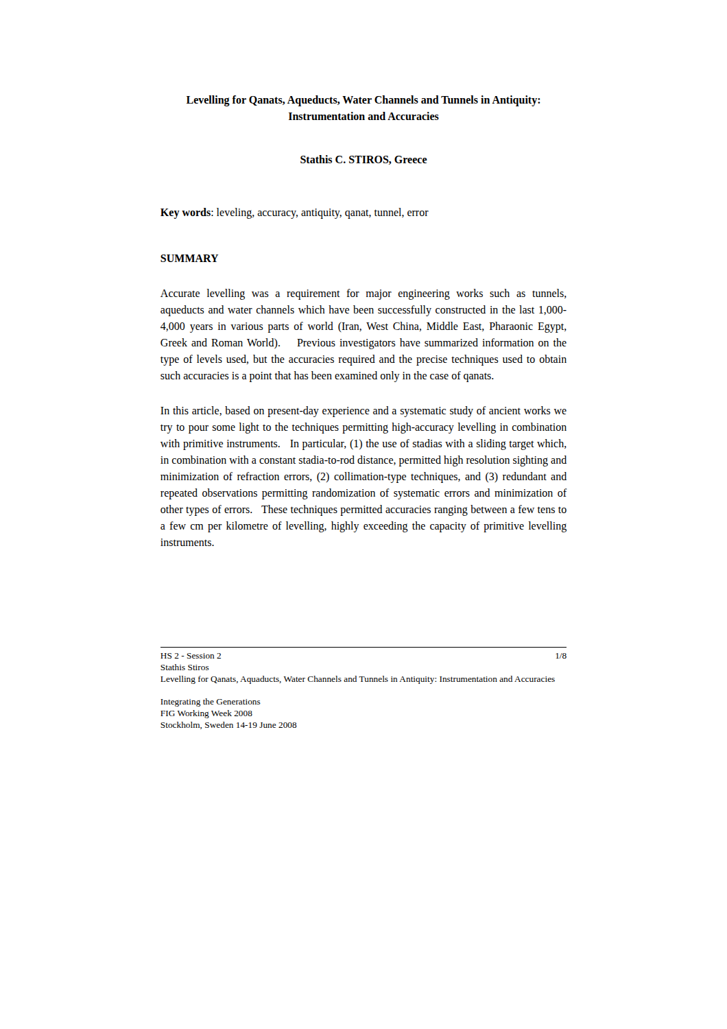Levelling for Qanats, Aqueducts, Water Channels and Tunnels in Antiquity:
Instrumentation and Accuracies
Stathis C. STIROS, Greece
Key words: leveling, accuracy, antiquity, qanat, tunnel, error
SUMMARY
Accurate levelling was a requirement for major engineering works such as tunnels, aqueducts and water channels which have been successfully constructed in the last 1,000-4,000 years in various parts of world (Iran, West China, Middle East, Pharaonic Egypt, Greek and Roman World). Previous investigators have summarized information on the type of levels used, but the accuracies required and the precise techniques used to obtain such accuracies is a point that has been examined only in the case of qanats.
In this article, based on present-day experience and a systematic study of ancient works we try to pour some light to the techniques permitting high-accuracy levelling in combination with primitive instruments. In particular, (1) the use of stadias with a sliding target which, in combination with a constant stadia-to-rod distance, permitted high resolution sighting and minimization of refraction errors, (2) collimation-type techniques, and (3) redundant and repeated observations permitting randomization of systematic errors and minimization of other types of errors. These techniques permitted accuracies ranging between a few tens to a few cm per kilometre of levelling, highly exceeding the capacity of primitive levelling instruments.
1/8
HS 2 - Session 2
Stathis Stiros
Levelling for Qanats, Aquaducts, Water Channels and Tunnels in Antiquity: Instrumentation and Accuracies
Integrating the Generations
FIG Working Week 2008
Stockholm, Sweden 14-19 June 2008